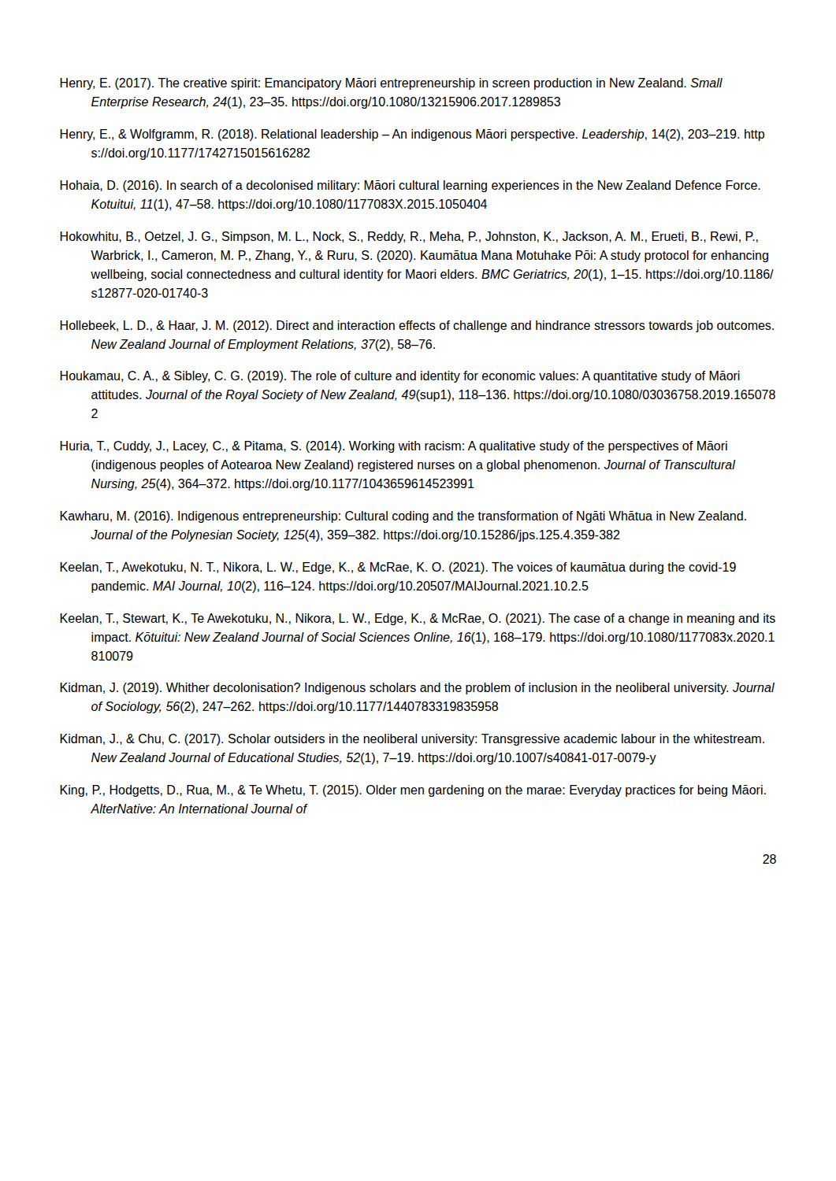Henry, E. (2017). The creative spirit: Emancipatory Māori entrepreneurship in screen production in New Zealand. Small Enterprise Research, 24(1), 23–35. https://doi.org/10.1080/13215906.2017.1289853
Henry, E., & Wolfgramm, R. (2018). Relational leadership – An indigenous Māori perspective. Leadership, 14(2), 203–219. https://doi.org/10.1177/1742715015616282
Hohaia, D. (2016). In search of a decolonised military: Māori cultural learning experiences in the New Zealand Defence Force. Kotuitui, 11(1), 47–58. https://doi.org/10.1080/1177083X.2015.1050404
Hokowhitu, B., Oetzel, J. G., Simpson, M. L., Nock, S., Reddy, R., Meha, P., Johnston, K., Jackson, A. M., Erueti, B., Rewi, P., Warbrick, I., Cameron, M. P., Zhang, Y., & Ruru, S. (2020). Kaumātua Mana Motuhake Pōi: A study protocol for enhancing wellbeing, social connectedness and cultural identity for Maori elders. BMC Geriatrics, 20(1), 1–15. https://doi.org/10.1186/s12877-020-01740-3
Hollebeek, L. D., & Haar, J. M. (2012). Direct and interaction effects of challenge and hindrance stressors towards job outcomes. New Zealand Journal of Employment Relations, 37(2), 58–76.
Houkamau, C. A., & Sibley, C. G. (2019). The role of culture and identity for economic values: A quantitative study of Māori attitudes. Journal of the Royal Society of New Zealand, 49(sup1), 118–136. https://doi.org/10.1080/03036758.2019.1650782
Huria, T., Cuddy, J., Lacey, C., & Pitama, S. (2014). Working with racism: A qualitative study of the perspectives of Māori (indigenous peoples of Aotearoa New Zealand) registered nurses on a global phenomenon. Journal of Transcultural Nursing, 25(4), 364–372. https://doi.org/10.1177/1043659614523991
Kawharu, M. (2016). Indigenous entrepreneurship: Cultural coding and the transformation of Ngāti Whātua in New Zealand. Journal of the Polynesian Society, 125(4), 359–382. https://doi.org/10.15286/jps.125.4.359-382
Keelan, T., Awekotuku, N. T., Nikora, L. W., Edge, K., & McRae, K. O. (2021). The voices of kaumātua during the covid-19 pandemic. MAI Journal, 10(2), 116–124. https://doi.org/10.20507/MAIJournal.2021.10.2.5
Keelan, T., Stewart, K., Te Awekotuku, N., Nikora, L. W., Edge, K., & McRae, O. (2021). The case of a change in meaning and its impact. Kōtuitui: New Zealand Journal of Social Sciences Online, 16(1), 168–179. https://doi.org/10.1080/1177083x.2020.1810079
Kidman, J. (2019). Whither decolonisation? Indigenous scholars and the problem of inclusion in the neoliberal university. Journal of Sociology, 56(2), 247–262. https://doi.org/10.1177/1440783319835958
Kidman, J., & Chu, C. (2017). Scholar outsiders in the neoliberal university: Transgressive academic labour in the whitestream. New Zealand Journal of Educational Studies, 52(1), 7–19. https://doi.org/10.1007/s40841-017-0079-y
King, P., Hodgetts, D., Rua, M., & Te Whetu, T. (2015). Older men gardening on the marae: Everyday practices for being Māori. AlterNative: An International Journal of
28